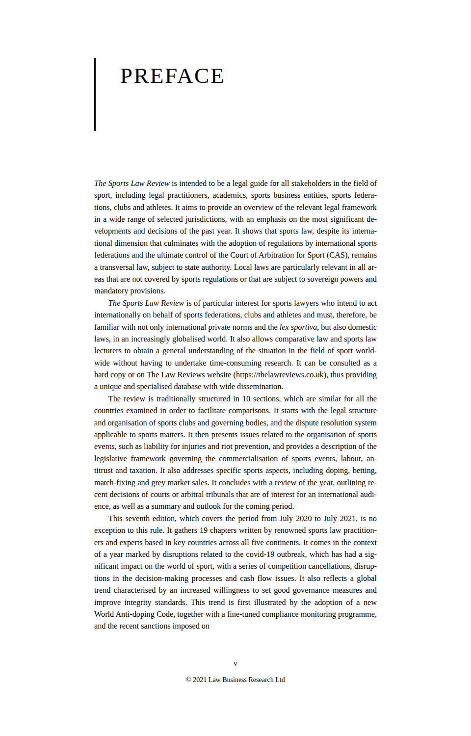PREFACE
The Sports Law Review is intended to be a legal guide for all stakeholders in the field of sport, including legal practitioners, academics, sports business entities, sports federations, clubs and athletes. It aims to provide an overview of the relevant legal framework in a wide range of selected jurisdictions, with an emphasis on the most significant developments and decisions of the past year. It shows that sports law, despite its international dimension that culminates with the adoption of regulations by international sports federations and the ultimate control of the Court of Arbitration for Sport (CAS), remains a transversal law, subject to state authority. Local laws are particularly relevant in all areas that are not covered by sports regulations or that are subject to sovereign powers and mandatory provisions.
The Sports Law Review is of particular interest for sports lawyers who intend to act internationally on behalf of sports federations, clubs and athletes and must, therefore, be familiar with not only international private norms and the lex sportiva, but also domestic laws, in an increasingly globalised world. It also allows comparative law and sports law lecturers to obtain a general understanding of the situation in the field of sport worldwide without having to undertake time-consuming research. It can be consulted as a hard copy or on The Law Reviews website (https://thelawreviews.co.uk), thus providing a unique and specialised database with wide dissemination.
The review is traditionally structured in 10 sections, which are similar for all the countries examined in order to facilitate comparisons. It starts with the legal structure and organisation of sports clubs and governing bodies, and the dispute resolution system applicable to sports matters. It then presents issues related to the organisation of sports events, such as liability for injuries and riot prevention, and provides a description of the legislative framework governing the commercialisation of sports events, labour, antitrust and taxation. It also addresses specific sports aspects, including doping, betting, match-fixing and grey market sales. It concludes with a review of the year, outlining recent decisions of courts or arbitral tribunals that are of interest for an international audience, as well as a summary and outlook for the coming period.
This seventh edition, which covers the period from July 2020 to July 2021, is no exception to this rule. It gathers 19 chapters written by renowned sports law practitioners and experts based in key countries across all five continents. It comes in the context of a year marked by disruptions related to the covid-19 outbreak, which has had a significant impact on the world of sport, with a series of competition cancellations, disruptions in the decision-making processes and cash flow issues. It also reflects a global trend characterised by an increased willingness to set good governance measures and improve integrity standards. This trend is first illustrated by the adoption of a new World Anti-doping Code, together with a fine-tuned compliance monitoring programme, and the recent sanctions imposed on
v
© 2021 Law Business Research Ltd